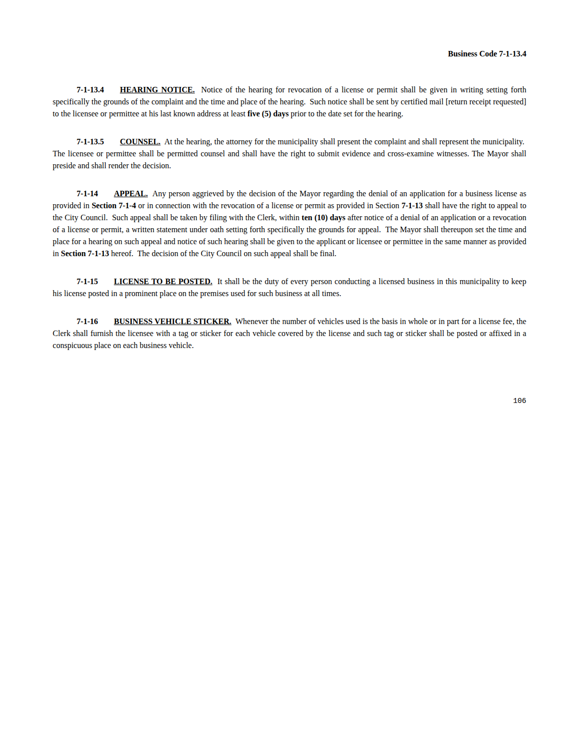Business Code 7-1-13.4
7-1-13.4  HEARING NOTICE. Notice of the hearing for revocation of a license or permit shall be given in writing setting forth specifically the grounds of the complaint and the time and place of the hearing. Such notice shall be sent by certified mail [return receipt requested] to the licensee or permittee at his last known address at least five (5) days prior to the date set for the hearing.
7-1-13.5  COUNSEL. At the hearing, the attorney for the municipality shall present the complaint and shall represent the municipality. The licensee or permittee shall be permitted counsel and shall have the right to submit evidence and cross-examine witnesses. The Mayor shall preside and shall render the decision.
7-1-14  APPEAL. Any person aggrieved by the decision of the Mayor regarding the denial of an application for a business license as provided in Section 7-1-4 or in connection with the revocation of a license or permit as provided in Section 7-1-13 shall have the right to appeal to the City Council. Such appeal shall be taken by filing with the Clerk, within ten (10) days after notice of a denial of an application or a revocation of a license or permit, a written statement under oath setting forth specifically the grounds for appeal. The Mayor shall thereupon set the time and place for a hearing on such appeal and notice of such hearing shall be given to the applicant or licensee or permittee in the same manner as provided in Section 7-1-13 hereof. The decision of the City Council on such appeal shall be final.
7-1-15  LICENSE TO BE POSTED. It shall be the duty of every person conducting a licensed business in this municipality to keep his license posted in a prominent place on the premises used for such business at all times.
7-1-16  BUSINESS VEHICLE STICKER. Whenever the number of vehicles used is the basis in whole or in part for a license fee, the Clerk shall furnish the licensee with a tag or sticker for each vehicle covered by the license and such tag or sticker shall be posted or affixed in a conspicuous place on each business vehicle.
106